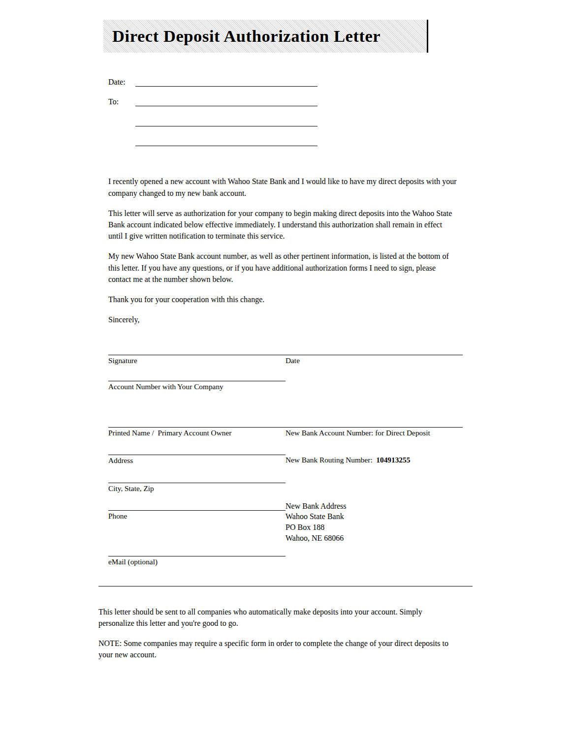Direct Deposit Authorization Letter
Date:
To:
To:
To:
I recently opened a new account with Wahoo State Bank and I would like to have my direct deposits with your company changed to my new bank account.
This letter will serve as authorization for your company to begin making direct deposits into the Wahoo State Bank account indicated below effective immediately. I understand this authorization shall remain in effect until I give written notification to terminate this service.
My new Wahoo State Bank account number, as well as other pertinent information, is listed at the bottom of this letter. If you have any questions, or if you have additional authorization forms I need to sign, please contact me at the number shown below.
Thank you for your cooperation with this change.
Sincerely,
| Signature | Date |
| Account Number with Your Company | |
| Printed Name / Primary Account Owner | New Bank Account Number: for Direct Deposit |
| Address | New Bank Routing Number: 104913255 |
| City, State, Zip | |
| Phone | New Bank Address Wahoo State Bank PO Box 188 Wahoo, NE 68066 |
| eMail (optional) | |
This letter should be sent to all companies who automatically make deposits into your account. Simply personalize this letter and you're good to go.
NOTE: Some companies may require a specific form in order to complete the change of your direct deposits to your new account.